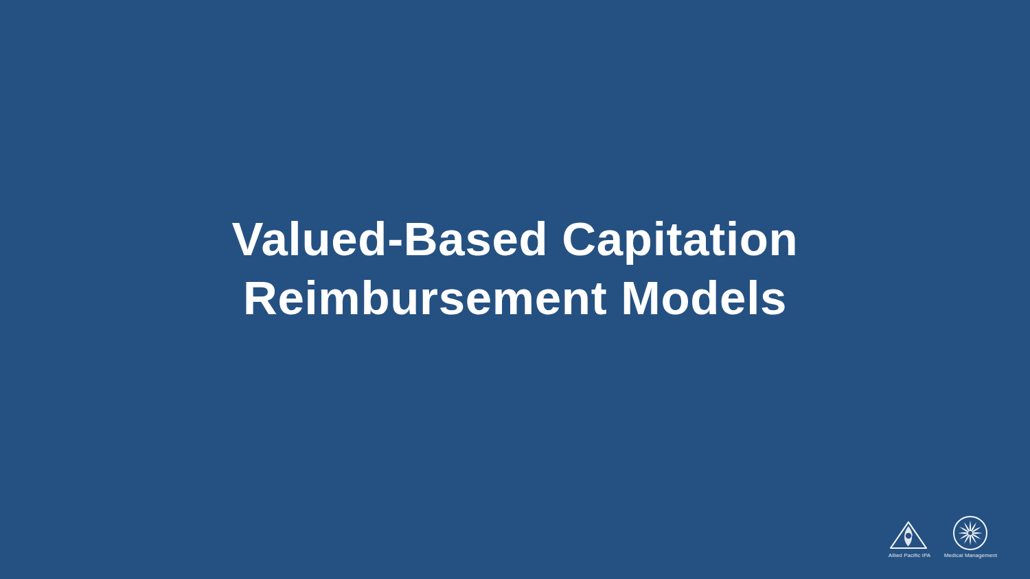Valued-Based Capitation Reimbursement Models
Allied Pacific IPA
Medical Management